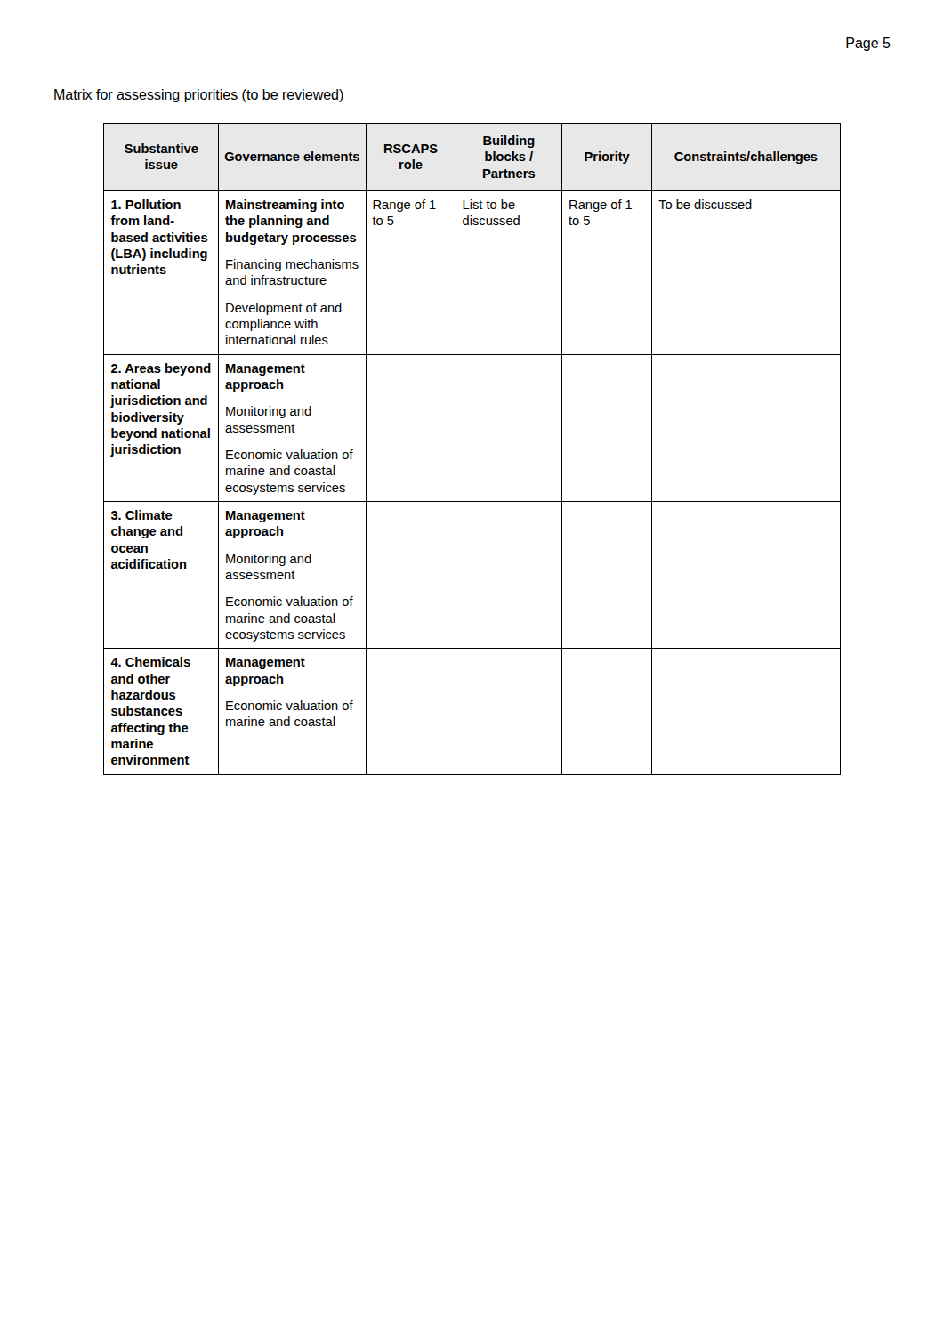Page 5
Matrix for assessing priorities (to be reviewed)
| Substantive issue | Governance elements | RSCAPS role | Building blocks / Partners | Priority | Constraints/challenges |
| --- | --- | --- | --- | --- | --- |
| 1. Pollution from land-based activities (LBA) including nutrients | Mainstreaming into the planning and budgetary processes Financing mechanisms and infrastructure Development of and compliance with international rules | Range of 1 to 5 | List to be discussed | Range of 1 to 5 | To be discussed |
| 2. Areas beyond national jurisdiction and biodiversity beyond national jurisdiction | Management approach Monitoring and assessment Economic valuation of marine and coastal ecosystems services | | | | |
| 3. Climate change and ocean acidification | Management approach Monitoring and assessment Economic valuation of marine and coastal ecosystems services | | | | |
| 4. Chemicals and other hazardous substances affecting the marine environment | Management approach Economic valuation of marine and coastal | | | | |